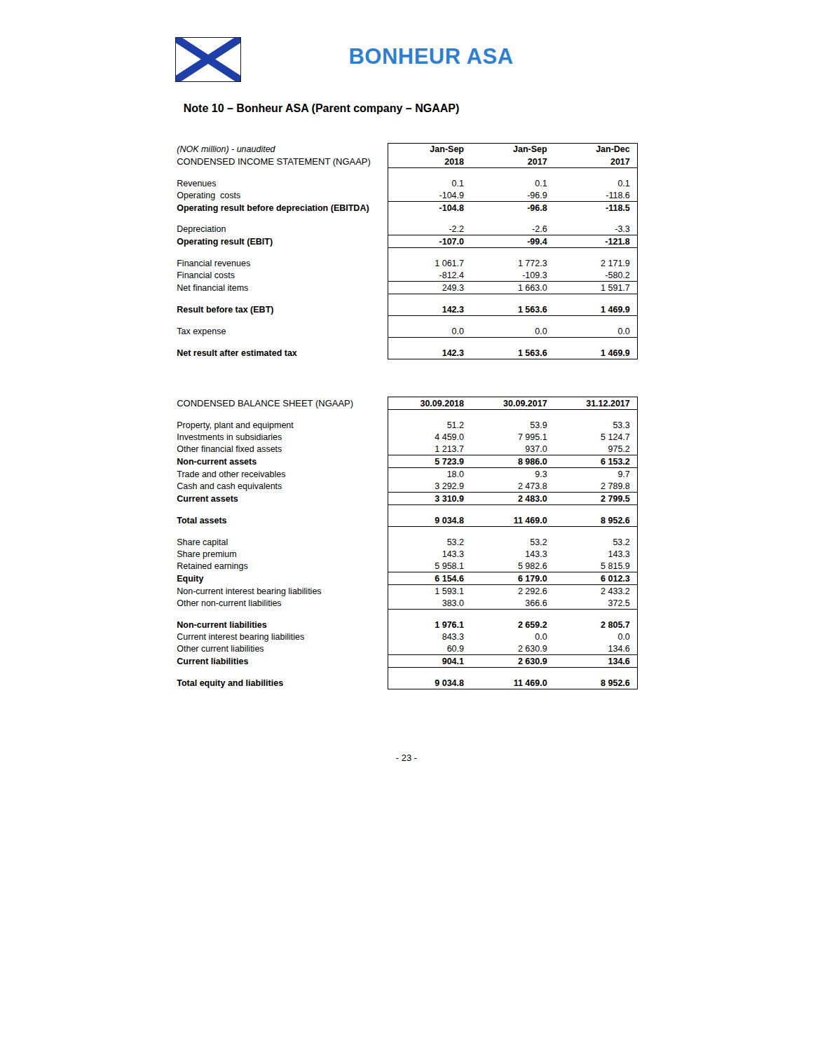BONHEUR ASA
Note 10 – Bonheur ASA (Parent company – NGAAP)
| (NOK million) - unaudited | Jan-Sep | Jan-Sep | Jan-Dec |
| CONDENSED INCOME STATEMENT (NGAAP) | 2018 | 2017 | 2017 |
| Revenues | 0.1 | 0.1 | 0.1 |
| Operating costs | -104.9 | -96.9 | -118.6 |
| Operating result before depreciation (EBITDA) | -104.8 | -96.8 | -118.5 |
| Depreciation | -2.2 | -2.6 | -3.3 |
| Operating result (EBIT) | -107.0 | -99.4 | -121.8 |
| Financial revenues | 1 061.7 | 1 772.3 | 2 171.9 |
| Financial costs | -812.4 | -109.3 | -580.2 |
| Net financial items | 249.3 | 1 663.0 | 1 591.7 |
| Result before tax (EBT) | 142.3 | 1 563.6 | 1 469.9 |
| Tax expense | 0.0 | 0.0 | 0.0 |
| Net result after estimated tax | 142.3 | 1 563.6 | 1 469.9 |
| CONDENSED BALANCE SHEET (NGAAP) | 30.09.2018 | 30.09.2017 | 31.12.2017 |
| Property, plant and equipment | 51.2 | 53.9 | 53.3 |
| Investments in subsidiaries | 4 459.0 | 7 995.1 | 5 124.7 |
| Other financial fixed assets | 1 213.7 | 937.0 | 975.2 |
| Non-current assets | 5 723.9 | 8 986.0 | 6 153.2 |
| Trade and other receivables | 18.0 | 9.3 | 9.7 |
| Cash and cash equivalents | 3 292.9 | 2 473.8 | 2 789.8 |
| Current assets | 3 310.9 | 2 483.0 | 2 799.5 |
| Total assets | 9 034.8 | 11 469.0 | 8 952.6 |
| Share capital | 53.2 | 53.2 | 53.2 |
| Share premium | 143.3 | 143.3 | 143.3 |
| Retained earnings | 5 958.1 | 5 982.6 | 5 815.9 |
| Equity | 6 154.6 | 6 179.0 | 6 012.3 |
| Non-current interest bearing liabilities | 1 593.1 | 2 292.6 | 2 433.2 |
| Other non-current liabilities | 383.0 | 366.6 | 372.5 |
| Non-current liabilities | 1 976.1 | 2 659.2 | 2 805.7 |
| Current interest bearing liabilities | 843.3 | 0.0 | 0.0 |
| Other current liabilities | 60.9 | 2 630.9 | 134.6 |
| Current liabilities | 904.1 | 2 630.9 | 134.6 |
| Total equity and liabilities | 9 034.8 | 11 469.0 | 8 952.6 |
- 23 -